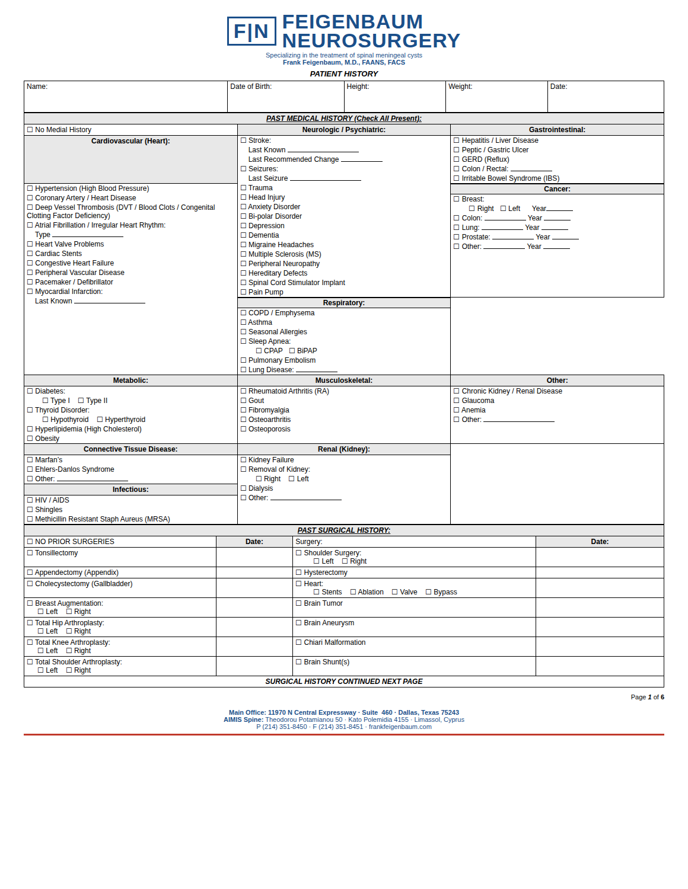F|N
FEIGENBAUM
NEUROSURGERY
Specializing in the treatment of spinal meningeal cysts
Frank Feigenbaum, M.D., FAANS, FACS
PATIENT HISTORY
| Name: | Date of Birth: | Height: | Weight: | Date: |
| PAST MEDICAL HISTORY (Check All Present): |
| ☐ No Medial History | Neurologic / Psychiatric: | Gastrointestinal: |
| Cardiovascular (Heart): | ☐ Stroke: Last Known Last Recommended Change ☐ Seizures: Last Seizure ☐ Trauma ☐ Head Injury ☐ Anxiety Disorder ☐ Bi-polar Disorder ☐ Depression ☐ Dementia ☐ Migraine Headaches ☐ Multiple Sclerosis (MS) ☐ Peripheral Neuropathy ☐ Hereditary Defects ☐ Spinal Cord Stimulator Implant ☐ Pain Pump | ☐ Hepatitis / Liver Disease ☐ Peptic / Gastric Ulcer ☐ GERD (Reflux) ☐ Colon / Rectal: ☐ Irritable Bowel Syndrome (IBS) |
| ☐ Hypertension (High Blood Pressure) ☐ Coronary Artery / Heart Disease ☐ Deep Vessel Thrombosis (DVT / Blood Clots / Congenital Clotting Factor Deficiency) ☐ Atrial Fibrillation / Irregular Heart Rhythm: Type ☐ Heart Valve Problems ☐ Cardiac Stents ☐ Congestive Heart Failure ☐ Peripheral Vascular Disease ☐ Pacemaker / Defibrillator ☐ Myocardial Infarction: Last Known | Cancer: ☐ Breast: ☐ Right ☐ Left Year ☐ Colon: Year ☐ Lung: Year ☐ Prostate: Year ☐ Other: Year |
| Respiratory: ☐ COPD / Emphysema ☐ Asthma ☐ Seasonal Allergies ☐ Sleep Apnea: ☐ CPAP ☐ BiPAP ☐ Pulmonary Embolism ☐ Lung Disease: |
| Metabolic: | Musculoskeletal: | Other: |
| ☐ Diabetes: ☐ Type I ☐ Type II ☐ Thyroid Disorder: ☐ Hypothyroid ☐ Hyperthyroid ☐ Hyperlipidemia (High Cholesterol) ☐ Obesity | ☐ Rheumatoid Arthritis (RA) ☐ Gout ☐ Fibromyalgia ☐ Osteoarthritis ☐ Osteoporosis | ☐ Chronic Kidney / Renal Disease ☐ Glaucoma ☐ Anemia ☐ Other: |
| Connective Tissue Disease: | Renal (Kidney): | |
| ☐ Marfan’s ☐ Ehlers-Danlos Syndrome ☐ Other: | ☐ Kidney Failure ☐ Removal of Kidney: ☐ Right ☐ Left ☐ Dialysis ☐ Other: |
| Infectious: |
| ☐ HIV / AIDS ☐ Shingles ☐ Methicillin Resistant Staph Aureus (MRSA) |
| PAST SURGICAL HISTORY: |
| ☐ NO PRIOR SURGERIES | Date: | Surgery: | Date: |
| ☐ Tonsillectomy | | ☐ Shoulder Surgery: ☐ Left ☐ Right | |
| ☐ Appendectomy (Appendix) | | ☐ Hysterectomy | |
| ☐ Cholecystectomy (Gallbladder) | | ☐ Heart: ☐ Stents ☐ Ablation ☐ Valve ☐ Bypass | |
| ☐ Breast Augmentation: ☐ Left ☐ Right | | ☐ Brain Tumor | |
| ☐ Total Hip Arthroplasty: ☐ Left ☐ Right | | ☐ Brain Aneurysm | |
| ☐ Total Knee Arthroplasty: ☐ Left ☐ Right | | ☐ Chiari Malformation | |
| ☐ Total Shoulder Arthroplasty: ☐ Left ☐ Right | | ☐ Brain Shunt(s) | |
| SURGICAL HISTORY CONTINUED NEXT PAGE |
Page 1 of 6
Main Office: 11970 N Central Expressway · Suite 460 · Dallas, Texas 75243
AIMIS Spine: Theodorou Potamianou 50 · Kato Polemidia 4155 · Limassol, Cyprus
P (214) 351-8450 · F (214) 351-8451 · frankfeigenbaum.com